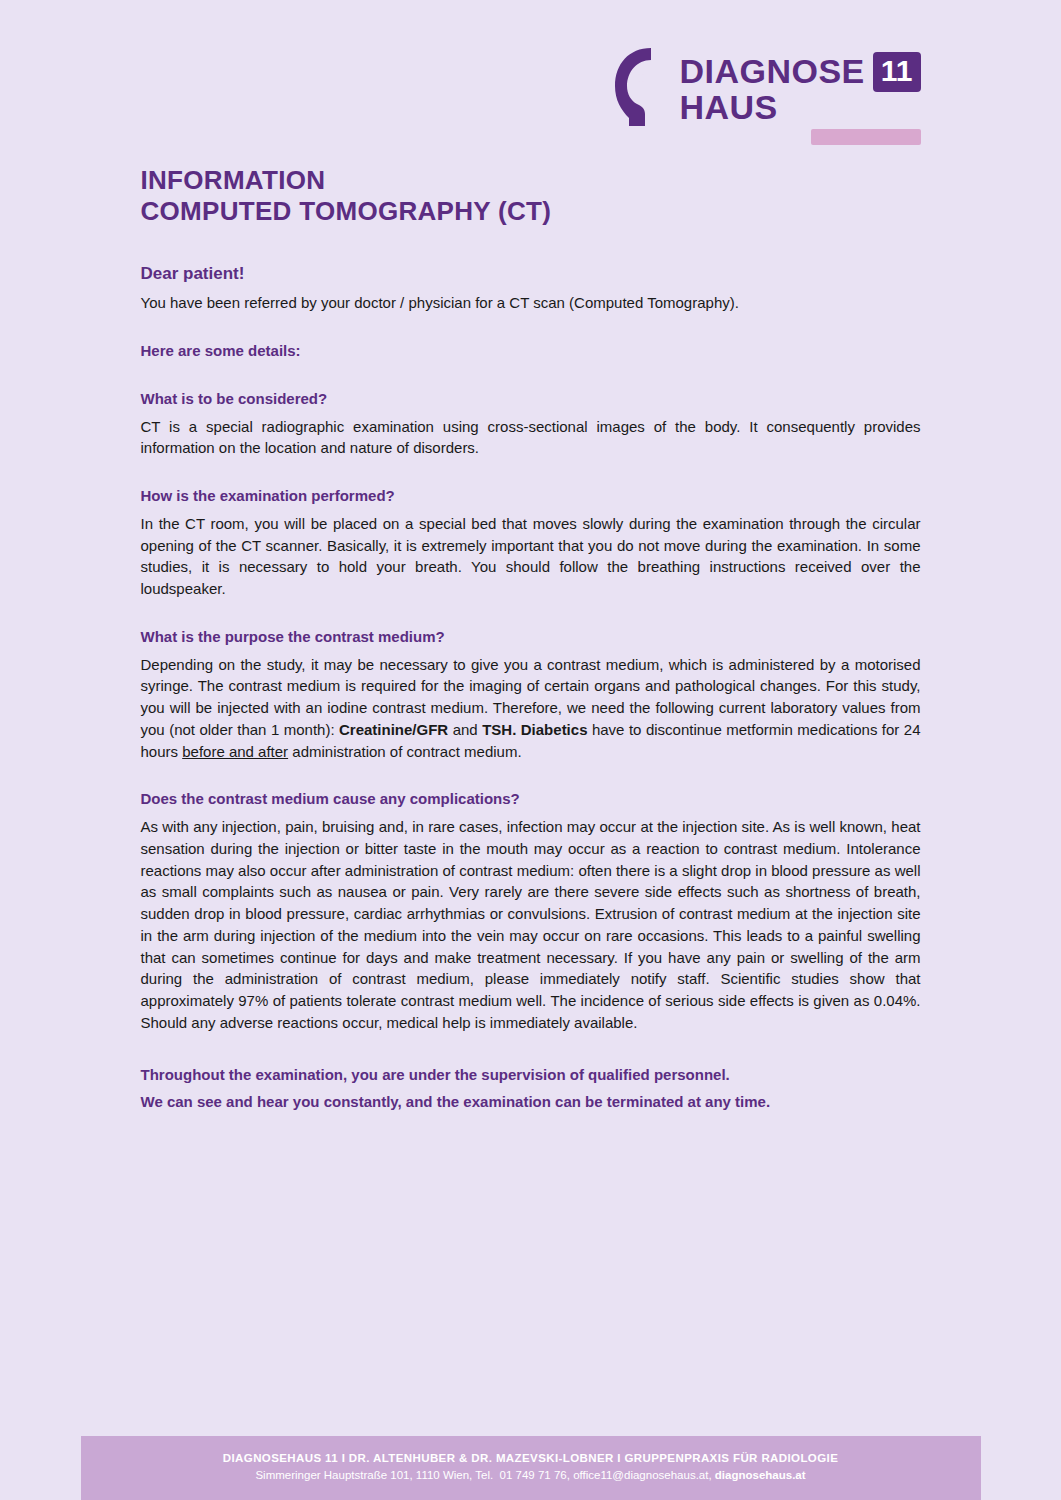DIAGNOSE 11
HAUS
INFORMATION COMPUTED TOMOGRAPHY (CT)
Dear patient!
You have been referred by your doctor / physician for a CT scan (Computed Tomography).
Here are some details:
What is to be considered?
CT is a special radiographic examination using cross-sectional images of the body. It consequently provides information on the location and nature of disorders.
How is the examination performed?
In the CT room, you will be placed on a special bed that moves slowly during the examination through the circular opening of the CT scanner. Basically, it is extremely important that you do not move during the examination. In some studies, it is necessary to hold your breath. You should follow the breathing instructions received over the loudspeaker.
What is the purpose the contrast medium?
Depending on the study, it may be necessary to give you a contrast medium, which is administered by a motorised syringe. The contrast medium is required for the imaging of certain organs and pathological changes. For this study, you will be injected with an iodine contrast medium. Therefore, we need the following current laboratory values from you (not older than 1 month): Creatinine/GFR and TSH. Diabetics have to discontinue metformin medications for 24 hours before and after administration of contract medium.
Does the contrast medium cause any complications?
As with any injection, pain, bruising and, in rare cases, infection may occur at the injection site. As is well known, heat sensation during the injection or bitter taste in the mouth may occur as a reaction to contrast medium. Intolerance reactions may also occur after administration of contrast medium: often there is a slight drop in blood pressure as well as small complaints such as nausea or pain. Very rarely are there severe side effects such as shortness of breath, sudden drop in blood pressure, cardiac arrhythmias or convulsions. Extrusion of contrast medium at the injection site in the arm during injection of the medium into the vein may occur on rare occasions. This leads to a painful swelling that can sometimes continue for days and make treatment necessary. If you have any pain or swelling of the arm during the administration of contrast medium, please immediately notify staff. Scientific studies show that approximately 97% of patients tolerate contrast medium well. The incidence of serious side effects is given as 0.04%. Should any adverse reactions occur, medical help is immediately available.
Throughout the examination, you are under the supervision of qualified personnel.
We can see and hear you constantly, and the examination can be terminated at any time.
Diagnosehaus 11 I Dr. Altenhuber & Dr. Mazevski-Lobner I Gruppenpraxis für Radiologie
Simmeringer Hauptstraße 101, 1110 Wien, Tel. 01 749 71 76, office11@diagnosehaus.at, diagnosehaus.at